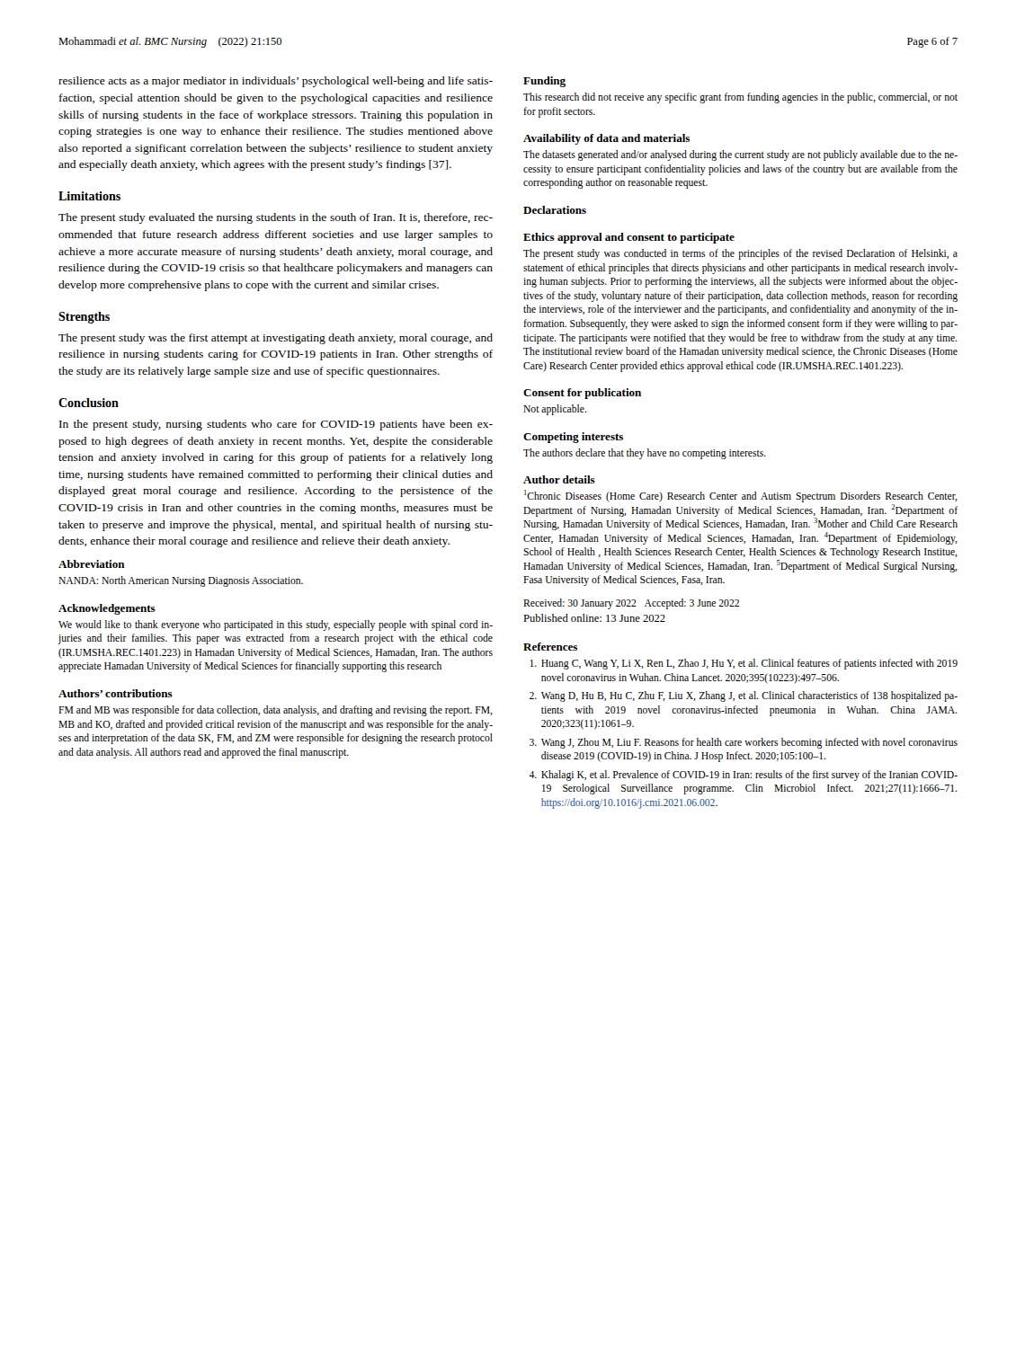Mohammadi et al. BMC Nursing (2022) 21:150
Page 6 of 7
resilience acts as a major mediator in individuals’ psychological well-being and life satisfaction, special attention should be given to the psychological capacities and resilience skills of nursing students in the face of workplace stressors. Training this population in coping strategies is one way to enhance their resilience. The studies mentioned above also reported a significant correlation between the subjects’ resilience to student anxiety and especially death anxiety, which agrees with the present study’s findings [37].
Limitations
The present study evaluated the nursing students in the south of Iran. It is, therefore, recommended that future research address different societies and use larger samples to achieve a more accurate measure of nursing students’ death anxiety, moral courage, and resilience during the COVID-19 crisis so that healthcare policymakers and managers can develop more comprehensive plans to cope with the current and similar crises.
Strengths
The present study was the first attempt at investigating death anxiety, moral courage, and resilience in nursing students caring for COVID-19 patients in Iran. Other strengths of the study are its relatively large sample size and use of specific questionnaires.
Conclusion
In the present study, nursing students who care for COVID-19 patients have been exposed to high degrees of death anxiety in recent months. Yet, despite the considerable tension and anxiety involved in caring for this group of patients for a relatively long time, nursing students have remained committed to performing their clinical duties and displayed great moral courage and resilience. According to the persistence of the COVID-19 crisis in Iran and other countries in the coming months, measures must be taken to preserve and improve the physical, mental, and spiritual health of nursing students, enhance their moral courage and resilience and relieve their death anxiety.
Abbreviation
NANDA: North American Nursing Diagnosis Association.
Acknowledgements
We would like to thank everyone who participated in this study, especially people with spinal cord injuries and their families. This paper was extracted from a research project with the ethical code (IR.UMSHA.REC.1401.223) in Hamadan University of Medical Sciences, Hamadan, Iran. The authors appreciate Hamadan University of Medical Sciences for financially supporting this research
Authors’ contributions
FM and MB was responsible for data collection, data analysis, and drafting and revising the report. FM, MB and KO, drafted and provided critical revision of the manuscript and was responsible for the analyses and interpretation of the data SK, FM, and ZM were responsible for designing the research protocol and data analysis. All authors read and approved the final manuscript.
Funding
This research did not receive any specific grant from funding agencies in the public, commercial, or not for profit sectors.
Availability of data and materials
The datasets generated and/or analysed during the current study are not publicly available due to the necessity to ensure participant confidentiality policies and laws of the country but are available from the corresponding author on reasonable request.
Declarations
Ethics approval and consent to participate
The present study was conducted in terms of the principles of the revised Declaration of Helsinki, a statement of ethical principles that directs physicians and other participants in medical research involving human subjects. Prior to performing the interviews, all the subjects were informed about the objectives of the study, voluntary nature of their participation, data collection methods, reason for recording the interviews, role of the interviewer and the participants, and confidentiality and anonymity of the information. Subsequently, they were asked to sign the informed consent form if they were willing to participate. The participants were notified that they would be free to withdraw from the study at any time. The institutional review board of the Hamadan university medical science, the Chronic Diseases (Home Care) Research Center provided ethics approval ethical code (IR.UMSHA.REC.1401.223).
Consent for publication
Not applicable.
Competing interests
The authors declare that they have no competing interests.
Author details
1Chronic Diseases (Home Care) Research Center and Autism Spectrum Disorders Research Center, Department of Nursing, Hamadan University of Medical Sciences, Hamadan, Iran. 2Department of Nursing, Hamadan University of Medical Sciences, Hamadan, Iran. 3Mother and Child Care Research Center, Hamadan University of Medical Sciences, Hamadan, Iran. 4Department of Epidemiology, School of Health , Health Sciences Research Center, Health Sciences & Technology Research Institue, Hamadan University of Medical Sciences, Hamadan, Iran. 5Department of Medical Surgical Nursing, Fasa University of Medical Sciences, Fasa, Iran.
Received: 30 January 2022 Accepted: 3 June 2022 Published online: 13 June 2022
References
Huang C, Wang Y, Li X, Ren L, Zhao J, Hu Y, et al. Clinical features of patients infected with 2019 novel coronavirus in Wuhan. China Lancet. 2020;395(10223):497–506.
Wang D, Hu B, Hu C, Zhu F, Liu X, Zhang J, et al. Clinical characteristics of 138 hospitalized patients with 2019 novel coronavirus-infected pneumonia in Wuhan. China JAMA. 2020;323(11):1061–9.
Wang J, Zhou M, Liu F. Reasons for health care workers becoming infected with novel coronavirus disease 2019 (COVID-19) in China. J Hosp Infect. 2020;105:100–1.
Khalagi K, et al. Prevalence of COVID-19 in Iran: results of the first survey of the Iranian COVID-19 Serological Surveillance programme. Clin Microbiol Infect. 2021;27(11):1666–71. https://doi.org/10.1016/j.cmi.2021.06.002.